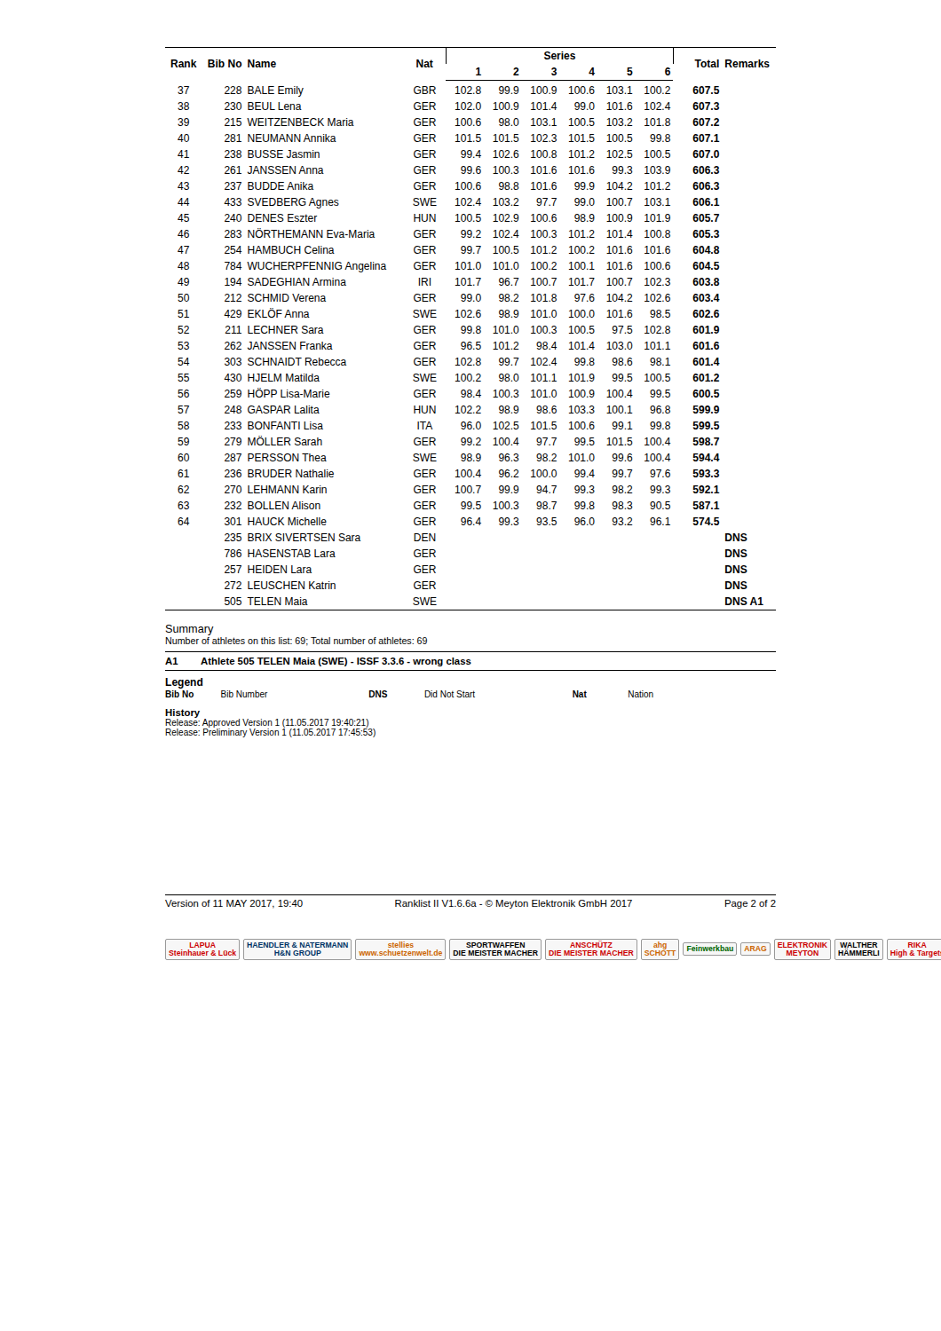| Rank | Bib No | Name | Nat | Series | Total | Remarks |
| --- | --- | --- | --- | --- | --- | --- |
| 1 | 2 | 3 | 4 | 5 | 6 |
| 37 | 228 | BALE Emily | GBR | 102.8 | 99.9 | 100.9 | 100.6 | 103.1 | 100.2 | 607.5 | |
| 38 | 230 | BEUL Lena | GER | 102.0 | 100.9 | 101.4 | 99.0 | 101.6 | 102.4 | 607.3 | |
| 39 | 215 | WEITZENBECK Maria | GER | 100.6 | 98.0 | 103.1 | 100.5 | 103.2 | 101.8 | 607.2 | |
| 40 | 281 | NEUMANN Annika | GER | 101.5 | 101.5 | 102.3 | 101.5 | 100.5 | 99.8 | 607.1 | |
| 41 | 238 | BUSSE Jasmin | GER | 99.4 | 102.6 | 100.8 | 101.2 | 102.5 | 100.5 | 607.0 | |
| 42 | 261 | JANSSEN Anna | GER | 99.6 | 100.3 | 101.6 | 101.6 | 99.3 | 103.9 | 606.3 | |
| 43 | 237 | BUDDE Anika | GER | 100.6 | 98.8 | 101.6 | 99.9 | 104.2 | 101.2 | 606.3 | |
| 44 | 433 | SVEDBERG Agnes | SWE | 102.4 | 103.2 | 97.7 | 99.0 | 100.7 | 103.1 | 606.1 | |
| 45 | 240 | DENES Eszter | HUN | 100.5 | 102.9 | 100.6 | 98.9 | 100.9 | 101.9 | 605.7 | |
| 46 | 283 | NÖRTHEMANN Eva-Maria | GER | 99.2 | 102.4 | 100.3 | 101.2 | 101.4 | 100.8 | 605.3 | |
| 47 | 254 | HAMBUCH Celina | GER | 99.7 | 100.5 | 101.2 | 100.2 | 101.6 | 101.6 | 604.8 | |
| 48 | 784 | WUCHERPFENNIG Angelina | GER | 101.0 | 101.0 | 100.2 | 100.1 | 101.6 | 100.6 | 604.5 | |
| 49 | 194 | SADEGHIAN Armina | IRI | 101.7 | 96.7 | 100.7 | 101.7 | 100.7 | 102.3 | 603.8 | |
| 50 | 212 | SCHMID Verena | GER | 99.0 | 98.2 | 101.8 | 97.6 | 104.2 | 102.6 | 603.4 | |
| 51 | 429 | EKLÖF Anna | SWE | 102.6 | 98.9 | 101.0 | 100.0 | 101.6 | 98.5 | 602.6 | |
| 52 | 211 | LECHNER Sara | GER | 99.8 | 101.0 | 100.3 | 100.5 | 97.5 | 102.8 | 601.9 | |
| 53 | 262 | JANSSEN Franka | GER | 96.5 | 101.2 | 98.4 | 101.4 | 103.0 | 101.1 | 601.6 | |
| 54 | 303 | SCHNAIDT Rebecca | GER | 102.8 | 99.7 | 102.4 | 99.8 | 98.6 | 98.1 | 601.4 | |
| 55 | 430 | HJELM Matilda | SWE | 100.2 | 98.0 | 101.1 | 101.9 | 99.5 | 100.5 | 601.2 | |
| 56 | 259 | HÖPP Lisa-Marie | GER | 98.4 | 100.3 | 101.0 | 100.9 | 100.4 | 99.5 | 600.5 | |
| 57 | 248 | GASPAR Lalita | HUN | 102.2 | 98.9 | 98.6 | 103.3 | 100.1 | 96.8 | 599.9 | |
| 58 | 233 | BONFANTI Lisa | ITA | 96.0 | 102.5 | 101.5 | 100.6 | 99.1 | 99.8 | 599.5 | |
| 59 | 279 | MÖLLER Sarah | GER | 99.2 | 100.4 | 97.7 | 99.5 | 101.5 | 100.4 | 598.7 | |
| 60 | 287 | PERSSON Thea | SWE | 98.9 | 96.3 | 98.2 | 101.0 | 99.6 | 100.4 | 594.4 | |
| 61 | 236 | BRUDER Nathalie | GER | 100.4 | 96.2 | 100.0 | 99.4 | 99.7 | 97.6 | 593.3 | |
| 62 | 270 | LEHMANN Karin | GER | 100.7 | 99.9 | 94.7 | 99.3 | 98.2 | 99.3 | 592.1 | |
| 63 | 232 | BOLLEN Alison | GER | 99.5 | 100.3 | 98.7 | 99.8 | 98.3 | 90.5 | 587.1 | |
| 64 | 301 | HAUCK Michelle | GER | 96.4 | 99.3 | 93.5 | 96.0 | 93.2 | 96.1 | 574.5 | |
| | 235 | BRIX SIVERTSEN Sara | DEN | | | | | | | | DNS |
| | 786 | HASENSTAB Lara | GER | | | | | | | | DNS |
| | 257 | HEIDEN Lara | GER | | | | | | | | DNS |
| | 272 | LEUSCHEN Katrin | GER | | | | | | | | DNS |
| | 505 | TELEN Maia | SWE | | | | | | | | DNS A1 |
Summary
Number of athletes on this list: 69; Total number of athletes: 69
A1 Athlete 505 TELEN Maia (SWE) - ISSF 3.3.6 - wrong class
Legend
| Bib No | Bib Number | DNS | Did Not Start | Nat | Nation |
History
Release: Approved Version 1 (11.05.2017 19:40:21)
Release: Preliminary Version 1 (11.05.2017 17:45:53)
Version of 11 MAY 2017, 19:40
Ranklist II V1.6.6a - © Meyton Elektronik GmbH 2017
Page 2 of 2
LAPUA
Steinhauer & Lück
HAENDLER & NATERMANN
H&N GROUP
stellies
www.schuetzenwelt.de
SPORTWAFFEN
DIE MEISTER MACHER
ANSCHÜTZ
DIE MEISTER MACHER
ahg
SCHOTT
Feinwerkbau
ARAG
ELEKTRONIK
MEYTON
WALTHER
HÄMMERLI
RIKA
High & Targets